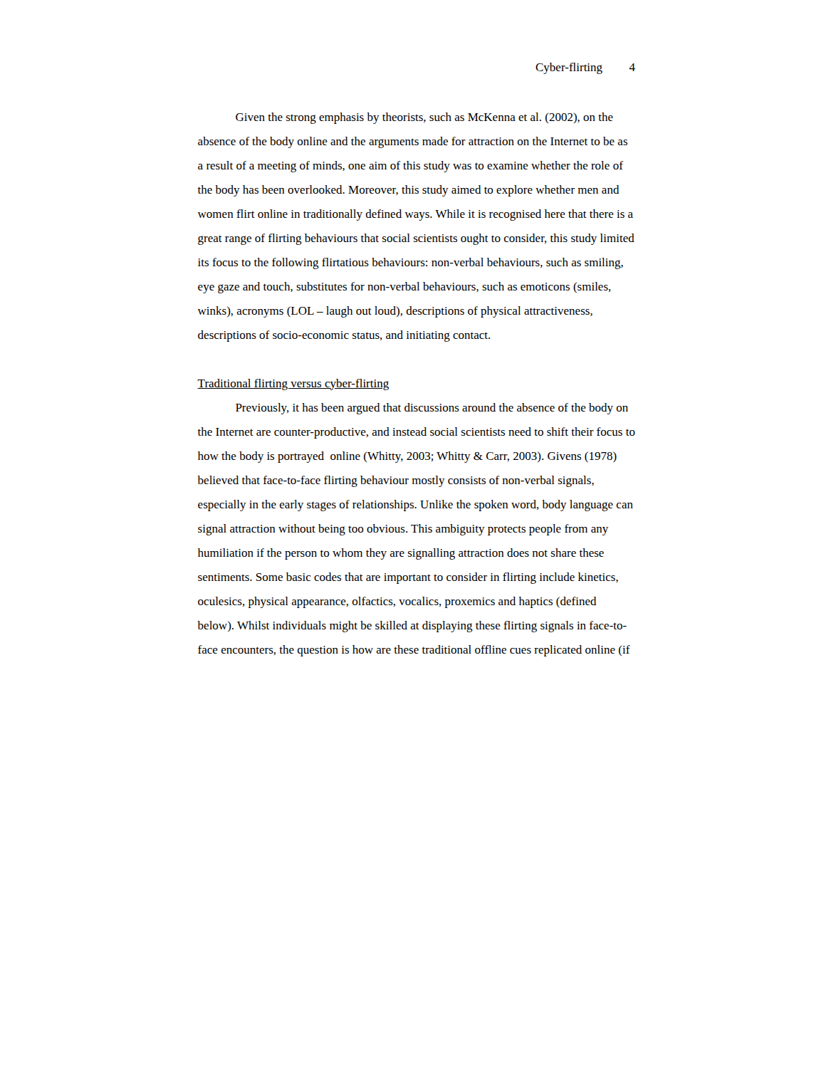Cyber-flirting4
Given the strong emphasis by theorists, such as McKenna et al. (2002), on the absence of the body online and the arguments made for attraction on the Internet to be as a result of a meeting of minds, one aim of this study was to examine whether the role of the body has been overlooked. Moreover, this study aimed to explore whether men and women flirt online in traditionally defined ways. While it is recognised here that there is a great range of flirting behaviours that social scientists ought to consider, this study limited its focus to the following flirtatious behaviours: non-verbal behaviours, such as smiling, eye gaze and touch, substitutes for non-verbal behaviours, such as emoticons (smiles, winks), acronyms (LOL – laugh out loud), descriptions of physical attractiveness, descriptions of socio-economic status, and initiating contact.
Traditional flirting versus cyber-flirting
Previously, it has been argued that discussions around the absence of the body on the Internet are counter-productive, and instead social scientists need to shift their focus to how the body is portrayed online (Whitty, 2003; Whitty & Carr, 2003). Givens (1978) believed that face-to-face flirting behaviour mostly consists of non-verbal signals, especially in the early stages of relationships. Unlike the spoken word, body language can signal attraction without being too obvious. This ambiguity protects people from any humiliation if the person to whom they are signalling attraction does not share these sentiments. Some basic codes that are important to consider in flirting include kinetics, oculesics, physical appearance, olfactics, vocalics, proxemics and haptics (defined below). Whilst individuals might be skilled at displaying these flirting signals in face-to-face encounters, the question is how are these traditional offline cues replicated online (if